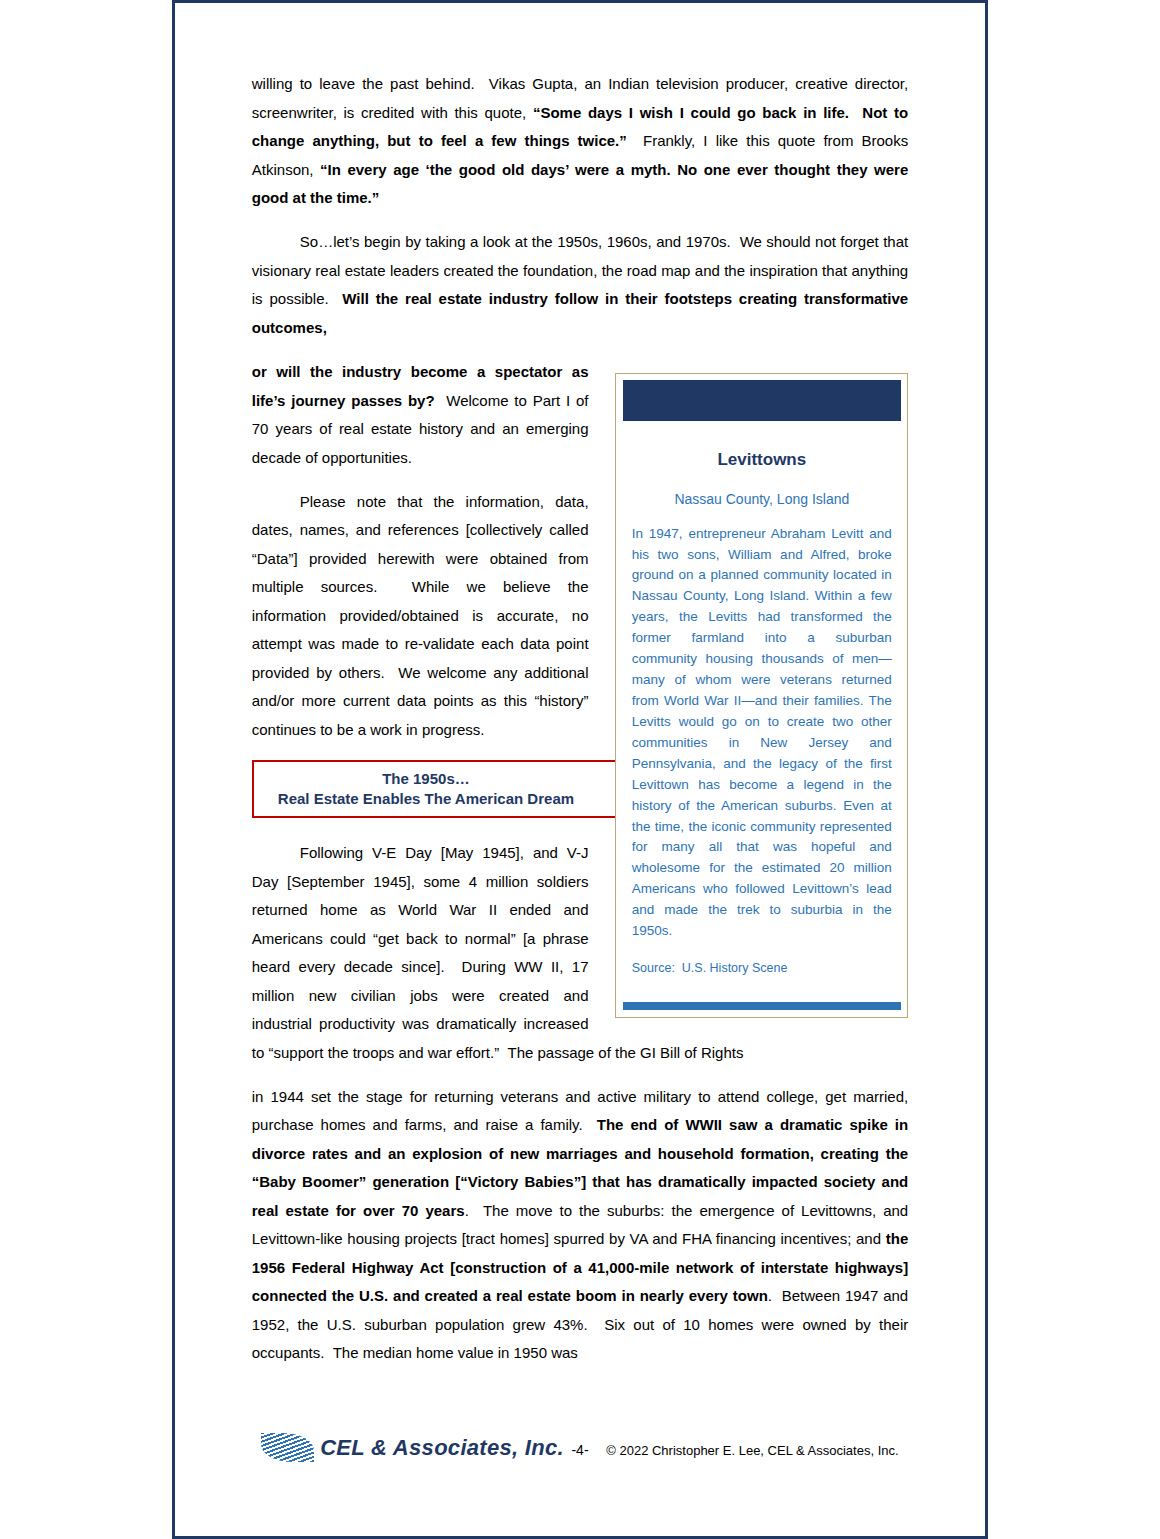willing to leave the past behind. Vikas Gupta, an Indian television producer, creative director, screenwriter, is credited with this quote, “Some days I wish I could go back in life. Not to change anything, but to feel a few things twice.” Frankly, I like this quote from Brooks Atkinson, “In every age ‘the good old days’ were a myth. No one ever thought they were good at the time.”
So…let’s begin by taking a look at the 1950s, 1960s, and 1970s. We should not forget that visionary real estate leaders created the foundation, the road map and the inspiration that anything is possible. Will the real estate industry follow in their footsteps creating transformative outcomes,
Levittowns
Nassau County, Long Island
In 1947, entrepreneur Abraham Levitt and his two sons, William and Alfred, broke ground on a planned community located in Nassau County, Long Island. Within a few years, the Levitts had transformed the former farmland into a suburban community housing thousands of men—many of whom were veterans returned from World War II—and their families. The Levitts would go on to create two other communities in New Jersey and Pennsylvania, and the legacy of the first Levittown has become a legend in the history of the American suburbs. Even at the time, the iconic community represented for many all that was hopeful and wholesome for the estimated 20 million Americans who followed Levittown’s lead and made the trek to suburbia in the 1950s.
Source: U.S. History Scene
or will the industry become a spectator as life’s journey passes by? Welcome to Part I of 70 years of real estate history and an emerging decade of opportunities.
Please note that the information, data, dates, names, and references [collectively called “Data”] provided herewith were obtained from multiple sources. While we believe the information provided/obtained is accurate, no attempt was made to re-validate each data point provided by others. We welcome any additional and/or more current data points as this “history” continues to be a work in progress.
The 1950s…
Real Estate Enables The American Dream
Following V-E Day [May 1945], and V-J Day [September 1945], some 4 million soldiers returned home as World War II ended and Americans could “get back to normal” [a phrase heard every decade since]. During WW II, 17 million new civilian jobs were created and industrial productivity was dramatically increased to “support the troops and war effort.” The passage of the GI Bill of Rights
in 1944 set the stage for returning veterans and active military to attend college, get married, purchase homes and farms, and raise a family. The end of WWII saw a dramatic spike in divorce rates and an explosion of new marriages and household formation, creating the “Baby Boomer” generation [“Victory Babies”] that has dramatically impacted society and real estate for over 70 years. The move to the suburbs: the emergence of Levittowns, and Levittown-like housing projects [tract homes] spurred by VA and FHA financing incentives; and the 1956 Federal Highway Act [construction of a 41,000-mile network of interstate highways] connected the U.S. and created a real estate boom in nearly every town. Between 1947 and 1952, the U.S. suburban population grew 43%. Six out of 10 homes were owned by their occupants. The median home value in 1950 was
CEL & Associates, Inc.
-4-
© 2022 Christopher E. Lee, CEL & Associates, Inc.